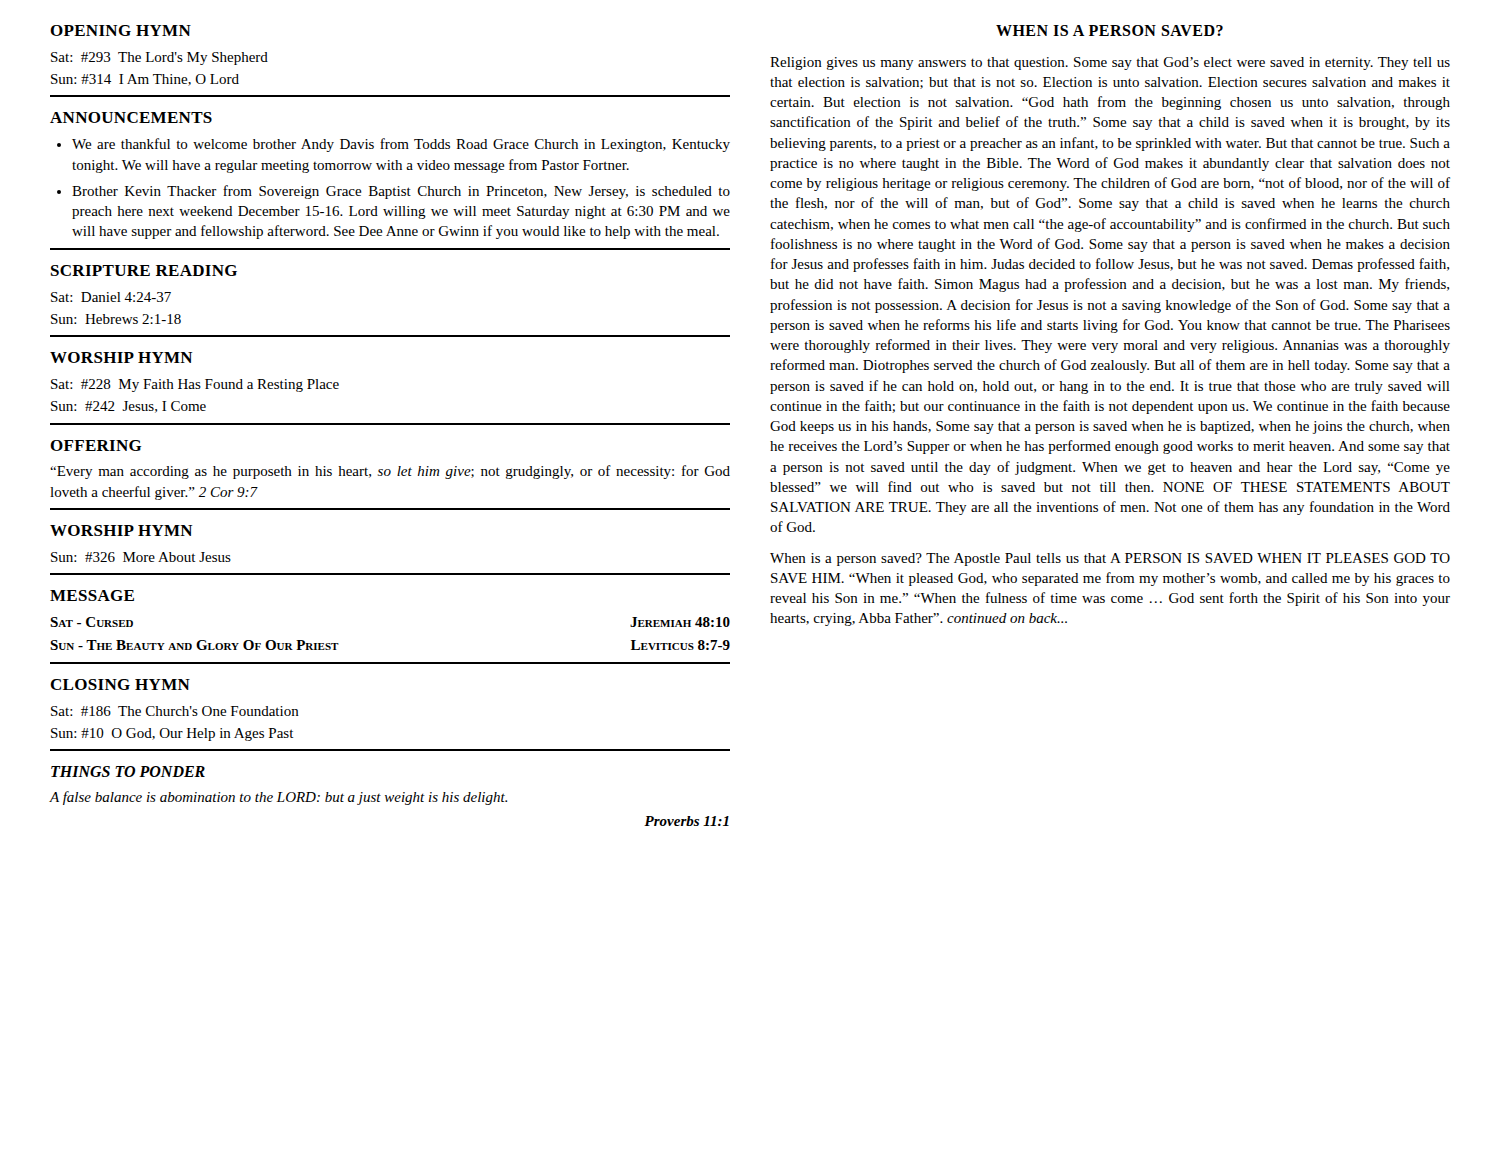OPENING HYMN
Sat: #293 The Lord's My Shepherd
Sun: #314 I Am Thine, O Lord
ANNOUNCEMENTS
We are thankful to welcome brother Andy Davis from Todds Road Grace Church in Lexington, Kentucky tonight. We will have a regular meeting tomorrow with a video message from Pastor Fortner.
Brother Kevin Thacker from Sovereign Grace Baptist Church in Princeton, New Jersey, is scheduled to preach here next weekend December 15-16. Lord willing we will meet Saturday night at 6:30 PM and we will have supper and fellowship afterword. See Dee Anne or Gwinn if you would like to help with the meal.
SCRIPTURE READING
Sat: Daniel 4:24-37
Sun: Hebrews 2:1-18
WORSHIP HYMN
Sat: #228 My Faith Has Found a Resting Place
Sun: #242 Jesus, I Come
OFFERING
“Every man according as he purposeth in his heart, so let him give; not grudgingly, or of necessity: for God loveth a cheerful giver.” 2 Cor 9:7
WORSHIP HYMN
Sun: #326 More About Jesus
MESSAGE
Sat - Cursed Jeremiah 48:10
Sun - The Beauty and Glory Of Our Priest Leviticus 8:7-9
CLOSING HYMN
Sat: #186 The Church's One Foundation
Sun: #10 O God, Our Help in Ages Past
THINGS TO PONDER
A false balance is abomination to the LORD: but a just weight is his delight.
Proverbs 11:1
WHEN IS A PERSON SAVED?
Religion gives us many answers to that question. Some say that God’s elect were saved in eternity. They tell us that election is salvation; but that is not so. Election is unto salvation. Election secures salvation and makes it certain. But election is not salvation. “God hath from the beginning chosen us unto salvation, through sanctification of the Spirit and belief of the truth.” Some say that a child is saved when it is brought, by its believing parents, to a priest or a preacher as an infant, to be sprinkled with water. But that cannot be true. Such a practice is no where taught in the Bible. The Word of God makes it abundantly clear that salvation does not come by religious heritage or religious ceremony. The children of God are born, “not of blood, nor of the will of the flesh, nor of the will of man, but of God”. Some say that a child is saved when he learns the church catechism, when he comes to what men call “the age-of accountability” and is confirmed in the church. But such foolishness is no where taught in the Word of God. Some say that a person is saved when he makes a decision for Jesus and professes faith in him. Judas decided to follow Jesus, but he was not saved. Demas professed faith, but he did not have faith. Simon Magus had a profession and a decision, but he was a lost man. My friends, profession is not possession. A decision for Jesus is not a saving knowledge of the Son of God. Some say that a person is saved when he reforms his life and starts living for God. You know that cannot be true. The Pharisees were thoroughly reformed in their lives. They were very moral and very religious. Annanias was a thoroughly reformed man. Diotrophes served the church of God zealously. But all of them are in hell today. Some say that a person is saved if he can hold on, hold out, or hang in to the end. It is true that those who are truly saved will continue in the faith; but our continuance in the faith is not dependent upon us. We continue in the faith because God keeps us in his hands, Some say that a person is saved when he is baptized, when he joins the church, when he receives the Lord’s Supper or when he has performed enough good works to merit heaven. And some say that a person is not saved until the day of judgment. When we get to heaven and hear the Lord say, “Come ye blessed” we will find out who is saved but not till then. NONE OF THESE STATEMENTS ABOUT SALVATION ARE TRUE. They are all the inventions of men. Not one of them has any foundation in the Word of God.
When is a person saved? The Apostle Paul tells us that A PERSON IS SAVED WHEN IT PLEASES GOD TO SAVE HIM. “When it pleased God, who separated me from my mother’s womb, and called me by his graces to reveal his Son in me.” “When the fulness of time was come … God sent forth the Spirit of his Son into your hearts, crying, Abba Father”. continued on back...